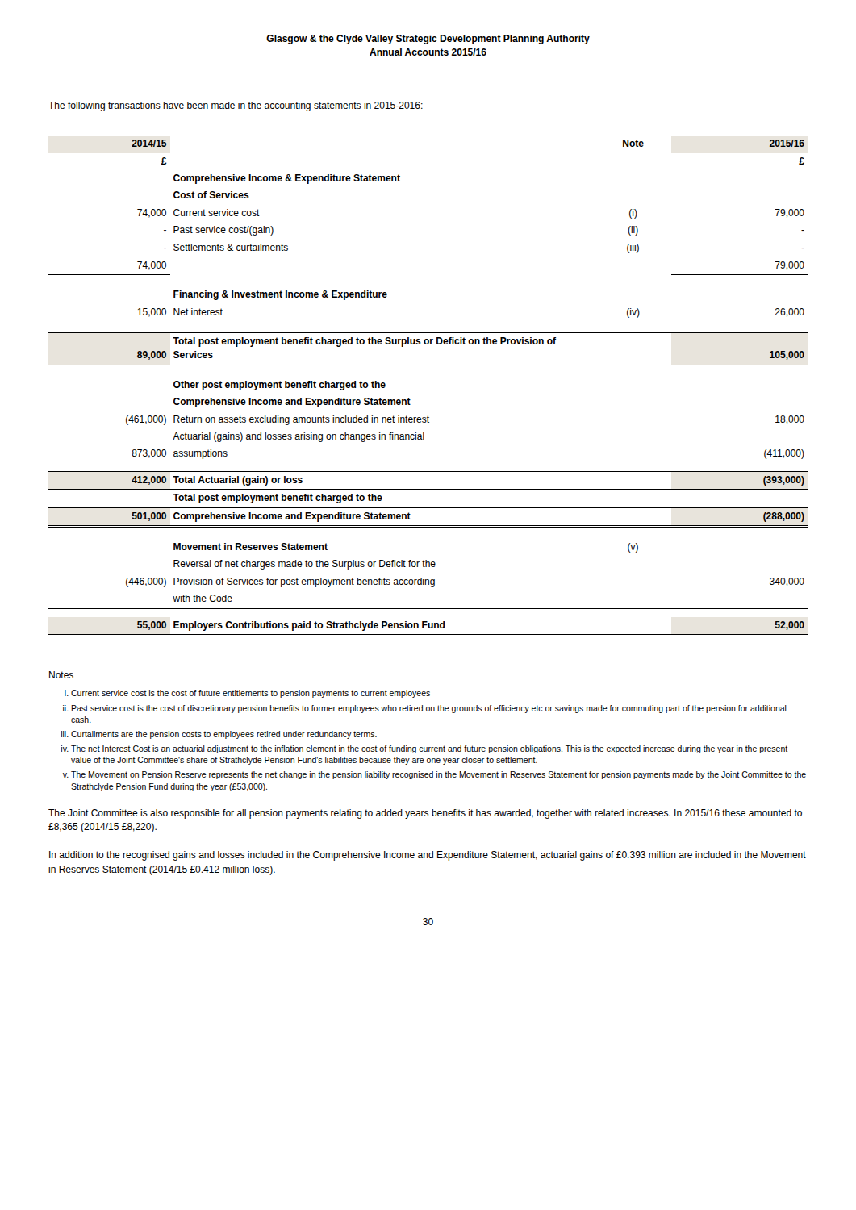Glasgow & the Clyde Valley Strategic Development Planning Authority
Annual Accounts 2015/16
The following transactions have been made in the accounting statements in 2015-2016:
| 2014/15 | | Note | 2015/16 |
| £ | | | £ |
| | Comprehensive Income & Expenditure Statement | | |
| | Cost of Services | | |
| 74,000 | Current service cost | (i) | 79,000 |
| - | Past service cost/(gain) | (ii) | - |
| - | Settlements & curtailments | (iii) | - |
| 74,000 | | | 79,000 |
| | Financing & Investment Income & Expenditure | | |
| 15,000 | Net interest | (iv) | 26,000 |
| 89,000 | Total post employment benefit charged to the Surplus or Deficit on the Provision of Services | | 105,000 |
| | Other post employment benefit charged to the | | |
| | Comprehensive Income and Expenditure Statement | | |
| (461,000) | Return on assets excluding amounts included in net interest | | 18,000 |
| | Actuarial (gains) and losses arising on changes in financial | | |
| 873,000 | assumptions | | (411,000) |
| 412,000 | Total Actuarial (gain) or loss | | (393,000) |
| | Total post employment benefit charged to the | | |
| 501,000 | Comprehensive Income and Expenditure Statement | | (288,000) |
| | Movement in Reserves Statement | (v) | |
| | Reversal of net charges made to the Surplus or Deficit for the | | |
| (446,000) | Provision of Services for post employment benefits according | | 340,000 |
| | with the Code | | |
| 55,000 | Employers Contributions paid to Strathclyde Pension Fund | | 52,000 |
Notes
Current service cost is the cost of future entitlements to pension payments to current employees
Past service cost is the cost of discretionary pension benefits to former employees who retired on the grounds of efficiency etc or savings made for commuting part of the pension for additional cash.
Curtailments are the pension costs to employees retired under redundancy terms.
The net Interest Cost is an actuarial adjustment to the inflation element in the cost of funding current and future pension obligations. This is the expected increase during the year in the present value of the Joint Committee's share of Strathclyde Pension Fund's liabilities because they are one year closer to settlement.
The Movement on Pension Reserve represents the net change in the pension liability recognised in the Movement in Reserves Statement for pension payments made by the Joint Committee to the Strathclyde Pension Fund during the year (£53,000).
The Joint Committee is also responsible for all pension payments relating to added years benefits it has awarded, together with related increases. In 2015/16 these amounted to £8,365 (2014/15 £8,220).
In addition to the recognised gains and losses included in the Comprehensive Income and Expenditure Statement, actuarial gains of £0.393 million are included in the Movement in Reserves Statement (2014/15 £0.412 million loss).
30